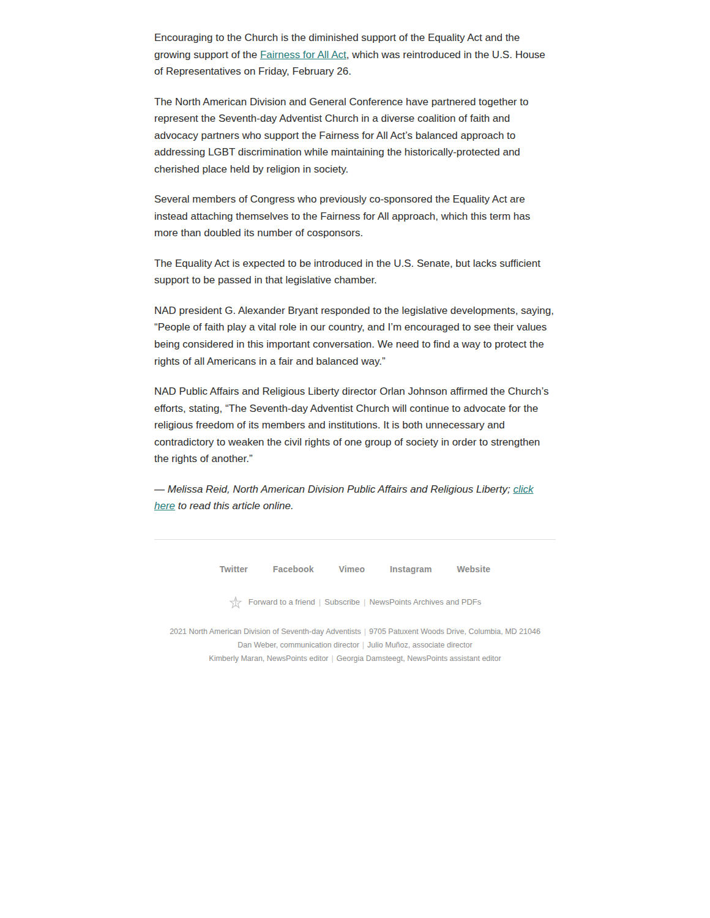Encouraging to the Church is the diminished support of the Equality Act and the growing support of the Fairness for All Act, which was reintroduced in the U.S. House of Representatives on Friday, February 26.
The North American Division and General Conference have partnered together to represent the Seventh-day Adventist Church in a diverse coalition of faith and advocacy partners who support the Fairness for All Act’s balanced approach to addressing LGBT discrimination while maintaining the historically-protected and cherished place held by religion in society.
Several members of Congress who previously co-sponsored the Equality Act are instead attaching themselves to the Fairness for All approach, which this term has more than doubled its number of cosponsors.
The Equality Act is expected to be introduced in the U.S. Senate, but lacks sufficient support to be passed in that legislative chamber.
NAD president G. Alexander Bryant responded to the legislative developments, saying, “People of faith play a vital role in our country, and I’m encouraged to see their values being considered in this important conversation. We need to find a way to protect the rights of all Americans in a fair and balanced way.”
NAD Public Affairs and Religious Liberty director Orlan Johnson affirmed the Church’s efforts, stating, “The Seventh-day Adventist Church will continue to advocate for the religious freedom of its members and institutions. It is both unnecessary and contradictory to weaken the civil rights of one group of society in order to strengthen the rights of another.”
— Melissa Reid, North American Division Public Affairs and Religious Liberty; click here to read this article online.
Twitter Facebook Vimeo Instagram Website
Forward to a friend|Subscribe|NewsPoints Archives and PDFs
2021 North American Division of Seventh-day Adventists|9705 Patuxent Woods Drive, Columbia, MD 21046
Dan Weber, communication director|Julio Muñoz, associate director
Kimberly Maran, NewsPoints editor|Georgia Damsteegt, NewsPoints assistant editor